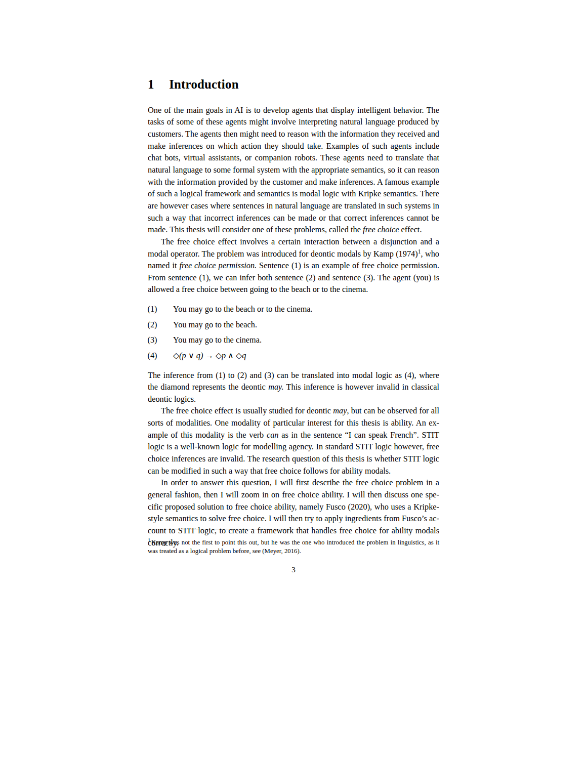1 Introduction
One of the main goals in AI is to develop agents that display intelligent behavior. The tasks of some of these agents might involve interpreting natural language produced by customers. The agents then might need to reason with the information they received and make inferences on which action they should take. Examples of such agents include chat bots, virtual assistants, or companion robots. These agents need to translate that natural language to some formal system with the appropriate semantics, so it can reason with the information provided by the customer and make inferences. A famous example of such a logical framework and semantics is modal logic with Kripke semantics. There are however cases where sentences in natural language are translated in such systems in such a way that incorrect inferences can be made or that correct inferences cannot be made. This thesis will consider one of these problems, called the free choice effect.
The free choice effect involves a certain interaction between a disjunction and a modal operator. The problem was introduced for deontic modals by Kamp (1974)1, who named it free choice permission. Sentence (1) is an example of free choice permission. From sentence (1), we can infer both sentence (2) and sentence (3). The agent (you) is allowed a free choice between going to the beach or to the cinema.
(1) You may go to the beach or to the cinema.
(2) You may go to the beach.
(3) You may go to the cinema.
(4)◇(p ∨ q) → ◇p ∧ ◇q
The inference from (1) to (2) and (3) can be translated into modal logic as (4), where the diamond represents the deontic may. This inference is however invalid in classical deontic logics.
The free choice effect is usually studied for deontic may, but can be observed for all sorts of modalities. One modality of particular interest for this thesis is ability. An example of this modality is the verb can as in the sentence “I can speak French”. STIT logic is a well-known logic for modelling agency. In standard STIT logic however, free choice inferences are invalid. The research question of this thesis is whether STIT logic can be modified in such a way that free choice follows for ability modals.
In order to answer this question, I will first describe the free choice problem in a general fashion, then I will zoom in on free choice ability. I will then discuss one specific proposed solution to free choice ability, namely Fusco (2020), who uses a Kripke-style semantics to solve free choice. I will then try to apply ingredients from Fusco’s account to STIT logic, to create a framework that handles free choice for ability modals correctly.
1Kamp was not the first to point this out, but he was the one who introduced the problem in linguistics, as it was treated as a logical problem before, see (Meyer, 2016).
3